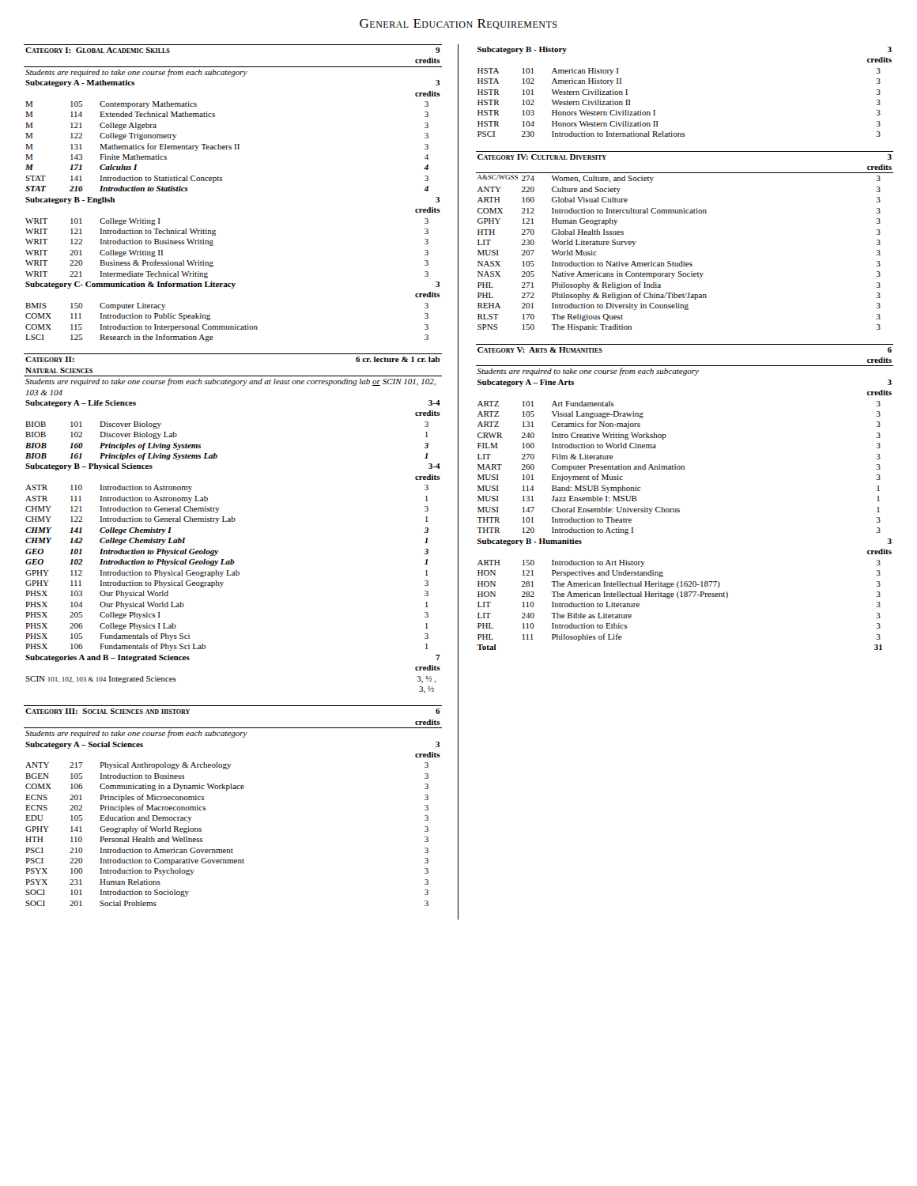General Education Requirements
| Category I: Global Academic Skills | 9 credits |
| Students are required to take one course from each subcategory |
| Subcategory A - Mathematics | 3 credits |
| M | 105 | Contemporary Mathematics | 3 |
| M | 114 | Extended Technical Mathematics | 3 |
| M | 121 | College Algebra | 3 |
| M | 122 | College Trigonometry | 3 |
| M | 131 | Mathematics for Elementary Teachers II | 3 |
| M | 143 | Finite Mathematics | 4 |
| M | 171 | Calculus I | 4 |
| STAT | 141 | Introduction to Statistical Concepts | 3 |
| STAT | 216 | Introduction to Statistics | 4 |
| Subcategory B - English | 3 credits |
| WRIT | 101 | College Writing I | 3 |
| WRIT | 121 | Introduction to Technical Writing | 3 |
| WRIT | 122 | Introduction to Business Writing | 3 |
| WRIT | 201 | College Writing II | 3 |
| WRIT | 220 | Business & Professional Writing | 3 |
| WRIT | 221 | Intermediate Technical Writing | 3 |
| Subcategory C- Communication & Information Literacy | 3 credits |
| BMIS | 150 | Computer Literacy | 3 |
| COMX | 111 | Introduction to Public Speaking | 3 |
| COMX | 115 | Introduction to Interpersonal Communication | 3 |
| LSCI | 125 | Research in the Information Age | 3 |
| Category II: Natural Sciences | 6 cr. lecture & 1 cr. lab |
| Students are required to take one course from each subcategory and at least one corresponding lab or SCIN 101, 102, 103 & 104 |
| Subcategory A – Life Sciences | 3-4 credits |
| BIOB | 101 | Discover Biology | 3 |
| BIOB | 102 | Discover Biology Lab | 1 |
| BIOB | 160 | Principles of Living Systems | 3 |
| BIOB | 161 | Principles of Living Systems Lab | 1 |
| Subcategory B – Physical Sciences | 3-4 credits |
| ASTR | 110 | Introduction to Astronomy | 3 |
| ASTR | 111 | Introduction to Astronomy Lab | 1 |
| CHMY | 121 | Introduction to General Chemistry | 3 |
| CHMY | 122 | Introduction to General Chemistry Lab | 1 |
| CHMY | 141 | College Chemistry I | 3 |
| CHMY | 142 | College Chemistry LabI | 1 |
| GEO | 101 | Introduction to Physical Geology | 3 |
| GEO | 102 | Introduction to Physical Geology Lab | 1 |
| GPHY | 112 | Introduction to Physical Geography Lab | 1 |
| GPHY | 111 | Introduction to Physical Geography | 3 |
| PHSX | 103 | Our Physical World | 3 |
| PHSX | 104 | Our Physical World Lab | 1 |
| PHSX | 205 | College Physics I | 3 |
| PHSX | 206 | College Physics I Lab | 1 |
| PHSX | 105 | Fundamentals of Phys Sci | 3 |
| PHSX | 106 | Fundamentals of Phys Sci Lab | 1 |
| Subcategories A and B – Integrated Sciences | 7 credits |
| SCIN 101, 102, 103 & 104 Integrated Sciences | 3, ½ , 3, ½ |
| Category III: Social Sciences and history | 6 credits |
| Students are required to take one course from each subcategory |
| Subcategory A – Social Sciences | 3 credits |
| ANTY | 217 | Physical Anthropology & Archeology | 3 |
| BGEN | 105 | Introduction to Business | 3 |
| COMX | 106 | Communicating in a Dynamic Workplace | 3 |
| ECNS | 201 | Principles of Microeconomics | 3 |
| ECNS | 202 | Principles of Macroeconomics | 3 |
| EDU | 105 | Education and Democracy | 3 |
| GPHY | 141 | Geography of World Regions | 3 |
| HTH | 110 | Personal Health and Wellness | 3 |
| PSCI | 210 | Introduction to American Government | 3 |
| PSCI | 220 | Introduction to Comparative Government | 3 |
| PSYX | 100 | Introduction to Psychology | 3 |
| PSYX | 231 | Human Relations | 3 |
| SOCI | 101 | Introduction to Sociology | 3 |
| SOCI | 201 | Social Problems | 3 |
| Subcategory B - History | 3 credits |
| HSTA | 101 | American History I | 3 |
| HSTA | 102 | American History II | 3 |
| HSTR | 101 | Western Civilization I | 3 |
| HSTR | 102 | Western Civilization II | 3 |
| HSTR | 103 | Honors Western Civilization I | 3 |
| HSTR | 104 | Honors Western Civilization II | 3 |
| PSCI | 230 | Introduction to International Relations | 3 |
| Category IV: Cultural Diversity | 3 credits |
| A&SC/WGSS | 274 | Women, Culture, and Society | 3 |
| ANTY | 220 | Culture and Society | 3 |
| ARTH | 160 | Global Visual Culture | 3 |
| COMX | 212 | Introduction to Intercultural Communication | 3 |
| GPHY | 121 | Human Geography | 3 |
| HTH | 270 | Global Health Issues | 3 |
| LIT | 230 | World Literature Survey | 3 |
| MUSI | 207 | World Music | 3 |
| NASX | 105 | Introduction to Native American Studies | 3 |
| NASX | 205 | Native Americans in Contemporary Society | 3 |
| PHL | 271 | Philosophy & Religion of India | 3 |
| PHL | 272 | Philosophy & Religion of China/Tibet/Japan | 3 |
| REHA | 201 | Introduction to Diversity in Counseling | 3 |
| RLST | 170 | The Religious Quest | 3 |
| SPNS | 150 | The Hispanic Tradition | 3 |
| Category V: Arts & Humanities | 6 credits |
| Students are required to take one course from each subcategory |
| Subcategory A – Fine Arts | 3 credits |
| ARTZ | 101 | Art Fundamentals | 3 |
| ARTZ | 105 | Visual Language-Drawing | 3 |
| ARTZ | 131 | Ceramics for Non-majors | 3 |
| CRWR | 240 | Intro Creative Writing Workshop | 3 |
| FILM | 160 | Introduction to World Cinema | 3 |
| LIT | 270 | Film & Literature | 3 |
| MART | 260 | Computer Presentation and Animation | 3 |
| MUSI | 101 | Enjoyment of Music | 3 |
| MUSI | 114 | Band: MSUB Symphonic | 1 |
| MUSI | 131 | Jazz Ensemble I: MSUB | 1 |
| MUSI | 147 | Choral Ensemble: University Chorus | 1 |
| THTR | 101 | Introduction to Theatre | 3 |
| THTR | 120 | Introduction to Acting I | 3 |
| Subcategory B - Humanities | 3 credits |
| ARTH | 150 | Introduction to Art History | 3 |
| HON | 121 | Perspectives and Understanding | 3 |
| HON | 281 | The American Intellectual Heritage (1620-1877) | 3 |
| HON | 282 | The American Intellectual Heritage (1877-Present) | 3 |
| LIT | 110 | Introduction to Literature | 3 |
| LIT | 240 | The Bible as Literature | 3 |
| PHL | 110 | Introduction to Ethics | 3 |
| PHL | 111 | Philosophies of Life | 3 |
| Total | 31 |